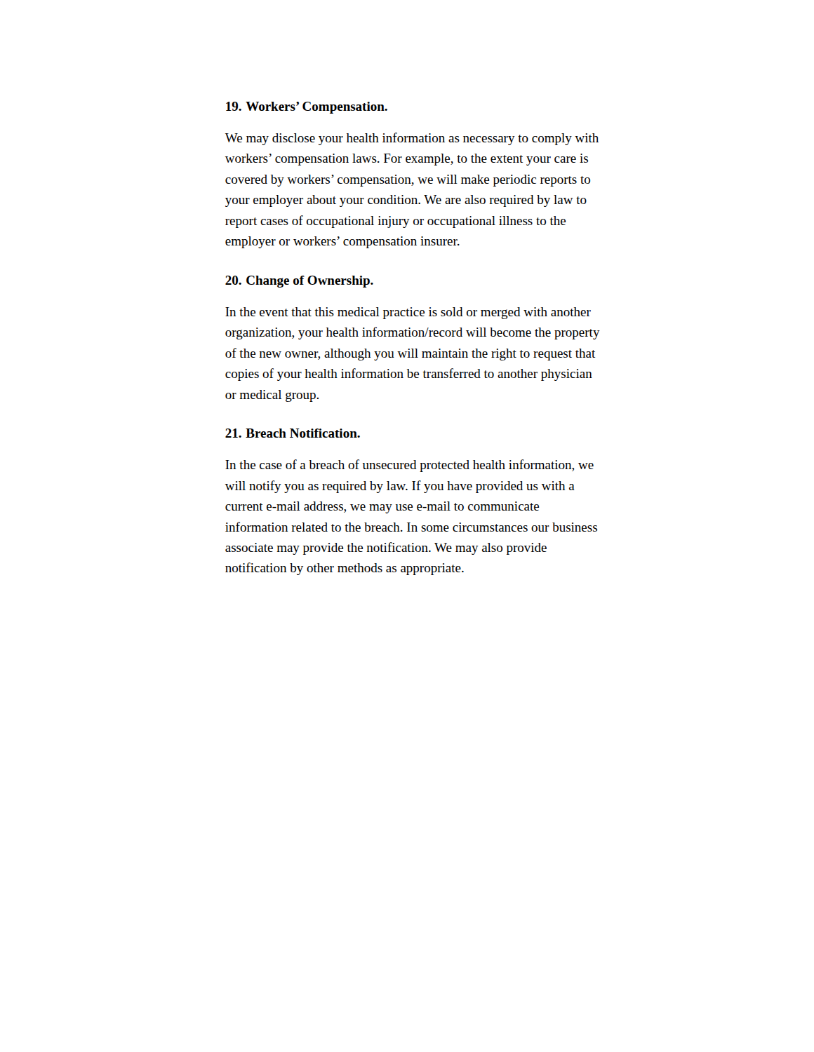19. Workers’ Compensation.
We may disclose your health information as necessary to comply with workers’ compensation laws. For example, to the extent your care is covered by workers’ compensation, we will make periodic reports to your employer about your condition. We are also required by law to report cases of occupational injury or occupational illness to the employer or workers’ compensation insurer.
20. Change of Ownership.
In the event that this medical practice is sold or merged with another organization, your health information/record will become the property of the new owner, although you will maintain the right to request that copies of your health information be transferred to another physician or medical group.
21. Breach Notification.
In the case of a breach of unsecured protected health information, we will notify you as required by law. If you have provided us with a current e-mail address, we may use e-mail to communicate information related to the breach. In some circumstances our business associate may provide the notification. We may also provide notification by other methods as appropriate.